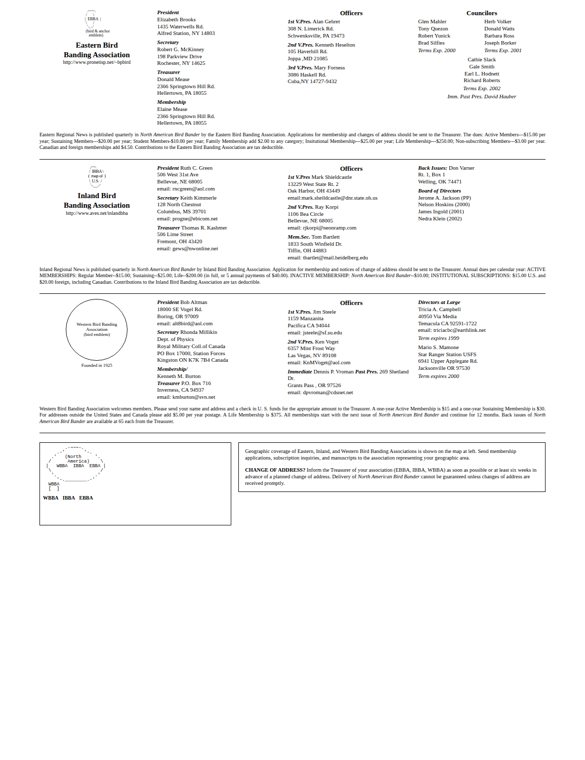.-~~-. / \ | EBBA | \ / `-..-' (bird & anchor emblem)
Eastern Bird
Banding Association
http://www.pronetisp.net/~bpbird
President Elizabeth Brooks 1435 Waterwells Rd. Alfred Station, NY 14803
Secretary Robert G. McKinney 198 Parkview Drive Rochester, NY 14625
Treasurer Donald Mease 2366 Springtown Hill Rd. Hellertown, PA 18055
Membership Elaine Mease 2366 Springtown Hill Rd. Hellertown, PA 18055
Officers
1st V.Pres. Alan Gehret 308 N. Limerick Rd. Schwenksville, PA 19473
2nd V.Pres. Kenneth Heselton 105 Haverhill Rd. Joppa ,MD 21085
3rd V.Pres. Mary Forness 3086 Haskell Rd. Cuba,NY 14727-9432
Councilors
Glen Mahler
Herb Volker
Tony Quezon
Donald Watts
Robert Yunick
Barbara Ross
Brad Silfies
Joseph Borker
Terms Exp. 2000
Terms Exp. 2001
Cathie Slack
Gale Smith
Earl L. Hodnett
Richard Roberts
Terms Exp. 2002
Imm. Past Pres. David Hauber
Eastern Regional News is published quarterly in North American Bird Bander by the Eastern Bird Banding Association. Applications for membership and changes of address should be sent to the Treasurer. The dues: Active Members---$15.00 per year; Sustaining Members---$20.00 per year; Student Members-$10.00 per year; Family Membership add $2.00 to any category; Insitutional Membership---$25.00 per year; Life Membership---$250.00; Non-subscribing Members---$3.00 per year. Canadian and foreign memberships add $4.50. Contributions to the Eastern Bird Banding Association are tax deductible.
,-~-. / IBBA \ ( map of ) \ U.S. / `-.__.-'
Inland Bird
Banding Association
http://www.aves.net/inlandbba
President Ruth C. Green 506 West 31st Ave Bellevue, NE 68005 email: rncgreen@aol.com
Secretary Keith Kimmerle 128 North Chestnut Columbus, MS 39701 email: progne@ebicom.net
Treasurer Thomas R. Kashmer 506 Lime Street Fremont, OH 43420 email: gews@nwonline.net
Officers
1st V.Pres Mark Shieldcastle 13229 West State Rt. 2 Oak Harbor, OH 43449 email:mark.sheildcastle@dnr.state.oh.us
2nd V.Pres. Ray Korpi 1106 Bea Circle Bellevue, NE 68005 email: rjkorpi@neonramp.com
Mem.Sec. Tom Bartlett 1833 South Winfield Dr. Tiffin, OH 44883 email: tbartlet@mail.heidelberg.edu
Back Issues: Don Varner Rt. 1, Box 1 Welling, OK 74471
Board of Directors Jerome A. Jackson (PP) Nelson Hoskins (2000) James Ingold (2001) Nedra Klein (2002)
Inland Regional News is published quarterly in North American Bird Bander by Inland Bird Banding Association. Application for membership and notices of change of address should be sent to the Treasurer. Annual dues per calendar year: ACTIVE MEMBERSHIPS: Regular Member--$15.00; Sustaining--$25.00; Life--$200.00 (in full, or 5 annual payments of $40.00). INACTIVE MEMBERSHIP: North American Bird Bander--$10.00; INSTITUTIONAL SUBSCRIPTIONS: $15.00 U.S. and $20.00 foreign, including Canadian. Contributions to the Inland Bird Banding Association are tax deductible.
Western Bird Banding Association
(bird emblem)
Founded in 1925
President Bob Altman 18000 SE Vogel Rd. Boring, OR 97009 email: alt8bird@aol.com
Secretary Rhonda Millikin Dept. of Physics Royal Military Coll.of Canada PO Box 17000, Station Forces Kingston ON K7K 7B4 Canada
Membership/ Kenneth M. Burton Treasurer P.O. Box 716 Inverness, CA 94937 email: kmburton@svn.net
Officers
1st V.Pres. Jim Steele 1159 Manzanita Pacifica CA 94044 email: jsteele@sf.su.edu
2nd V.Pres. Ken Voget 6357 Mint Frost Way Las Vegas, NV 89108 email: KnMVoget@aol.com
Immediate Dennis P. Vroman Past Pres. 269 Shetland Dr. Grants Pass , OR 97526 email: dpvroman@cdsnet.net
Directors at Large Tricia A. Campbell 40950 Via Media Temacula CA 92591-1722 email: triciacbc@earthlink.net Term expires 1999
Mario S. Mamone Star Ranger Station USFS 6941 Upper Applegate Rd. Jacksonville OR 97530 Term expires 2000
Western Bird Banding Association welcomes members. Please send your name and address and a check in U. S. funds for the appropriate amount to the Treasurer. A one-year Active Membership is $15 and a one-year Sustaining Membership is $30. For addresses outside the United States and Canada please add $5.00 per year postage. A Life Membership is $375. All memberships start with the next issue of North American Bird Bander and continue for 12 months. Back issues of North American Bird Bander are available at 65 each from the Treasurer.
.-~~~-. .-' '-. .' (North '. / America) \ | WBBA IBBA EBBA | \ / '. .' '-.________.-' WBBA [ ]
WBBA IBBA EBBA
Geographic coverage of Eastern, Inland, and Western Bird Banding Associations is shown on the map at left. Send membership applications, subscription inquiries, and manuscripts to the association representing your geographic area.
CHANGE OF ADDRESS? Inform the Treasurer of your association (EBBA, IBBA, WBBA) as soon as possible or at least six weeks in advance of a planned change of address. Delivery of North American Bird Bander cannot be guaranteed unless changes of address are received promptly.